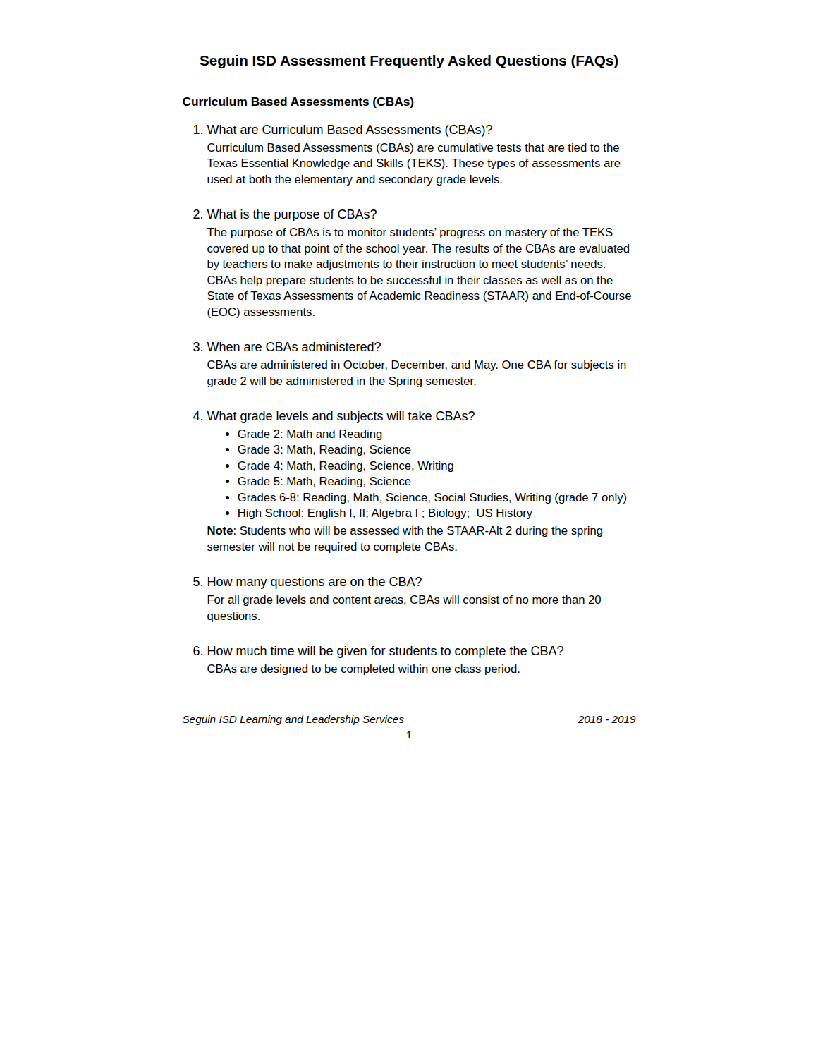Seguin ISD Assessment Frequently Asked Questions (FAQs)
Curriculum Based Assessments (CBAs)
What are Curriculum Based Assessments (CBAs)?
Curriculum Based Assessments (CBAs) are cumulative tests that are tied to the Texas Essential Knowledge and Skills (TEKS). These types of assessments are used at both the elementary and secondary grade levels.
What is the purpose of CBAs?
The purpose of CBAs is to monitor students’ progress on mastery of the TEKS covered up to that point of the school year. The results of the CBAs are evaluated by teachers to make adjustments to their instruction to meet students’ needs. CBAs help prepare students to be successful in their classes as well as on the State of Texas Assessments of Academic Readiness (STAAR) and End-of-Course (EOC) assessments.
When are CBAs administered?
CBAs are administered in October, December, and May. One CBA for subjects in grade 2 will be administered in the Spring semester.
What grade levels and subjects will take CBAs?
Grade 2: Math and Reading
Grade 3: Math, Reading, Science
Grade 4: Math, Reading, Science, Writing
Grade 5: Math, Reading, Science
Grades 6-8: Reading, Math, Science, Social Studies, Writing (grade 7 only)
High School: English I, II; Algebra I ; Biology; US History
Note: Students who will be assessed with the STAAR-Alt 2 during the spring semester will not be required to complete CBAs.
How many questions are on the CBA?
For all grade levels and content areas, CBAs will consist of no more than 20 questions.
How much time will be given for students to complete the CBA?
CBAs are designed to be completed within one class period.
Seguin ISD Learning and Leadership Services 2018 - 2019
1